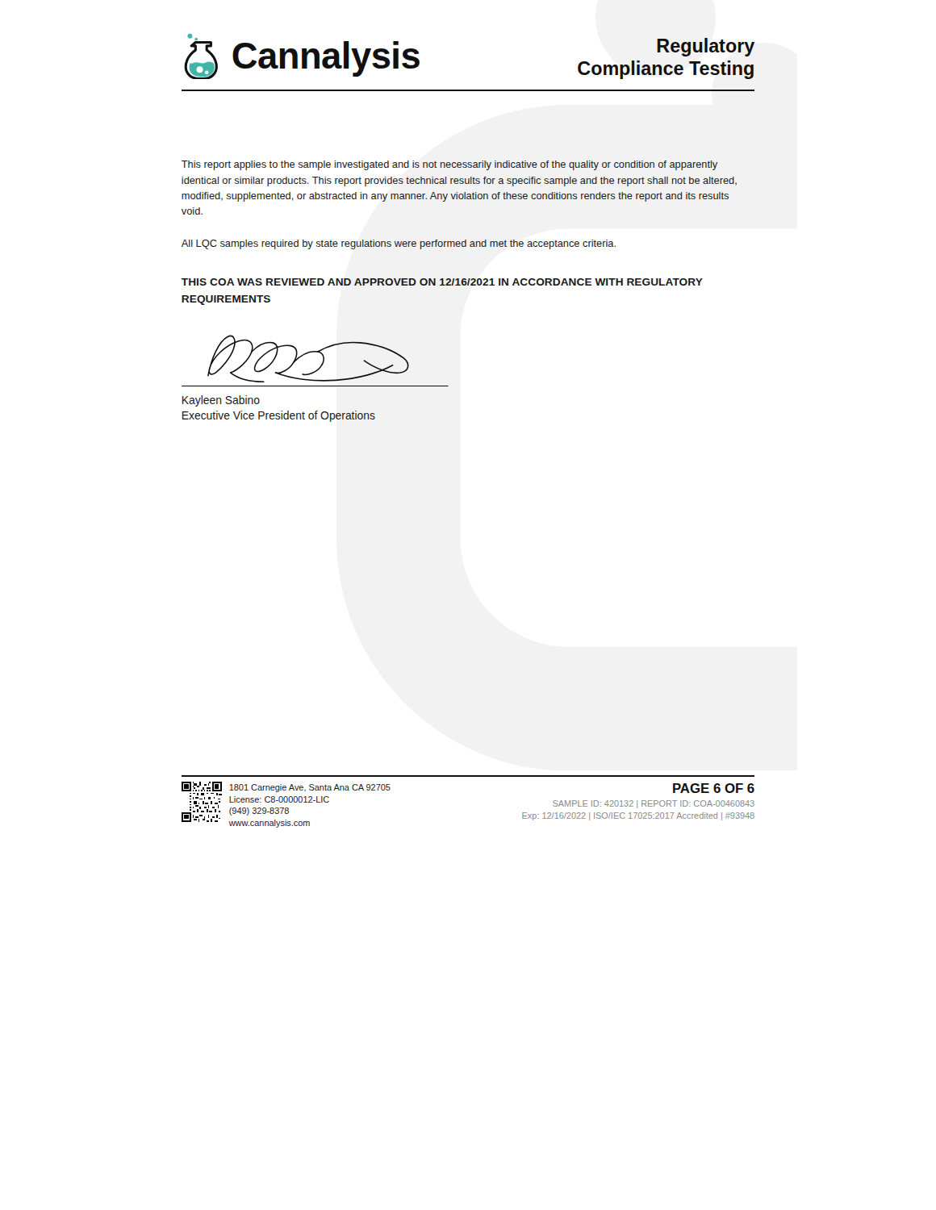Cannalysis
Regulatory
Compliance Testing
This report applies to the sample investigated and is not necessarily indicative of the quality or condition of apparently identical or similar products. This report provides technical results for a specific sample and the report shall not be altered, modified, supplemented, or abstracted in any manner. Any violation of these conditions renders the report and its results void.
All LQC samples required by state regulations were performed and met the acceptance criteria.
THIS COA WAS REVIEWED AND APPROVED ON 12/16/2021 IN ACCORDANCE WITH REGULATORY REQUIREMENTS
Kayleen Sabino
Executive Vice President of Operations
1801 Carnegie Ave, Santa Ana CA 92705
License: C8-0000012-LIC
(949) 329-8378
www.cannalysis.com
PAGE 6 OF 6
SAMPLE ID: 420132 | REPORT ID: COA-00460843
Exp: 12/16/2022 | ISO/IEC 17025:2017 Accredited | #93948